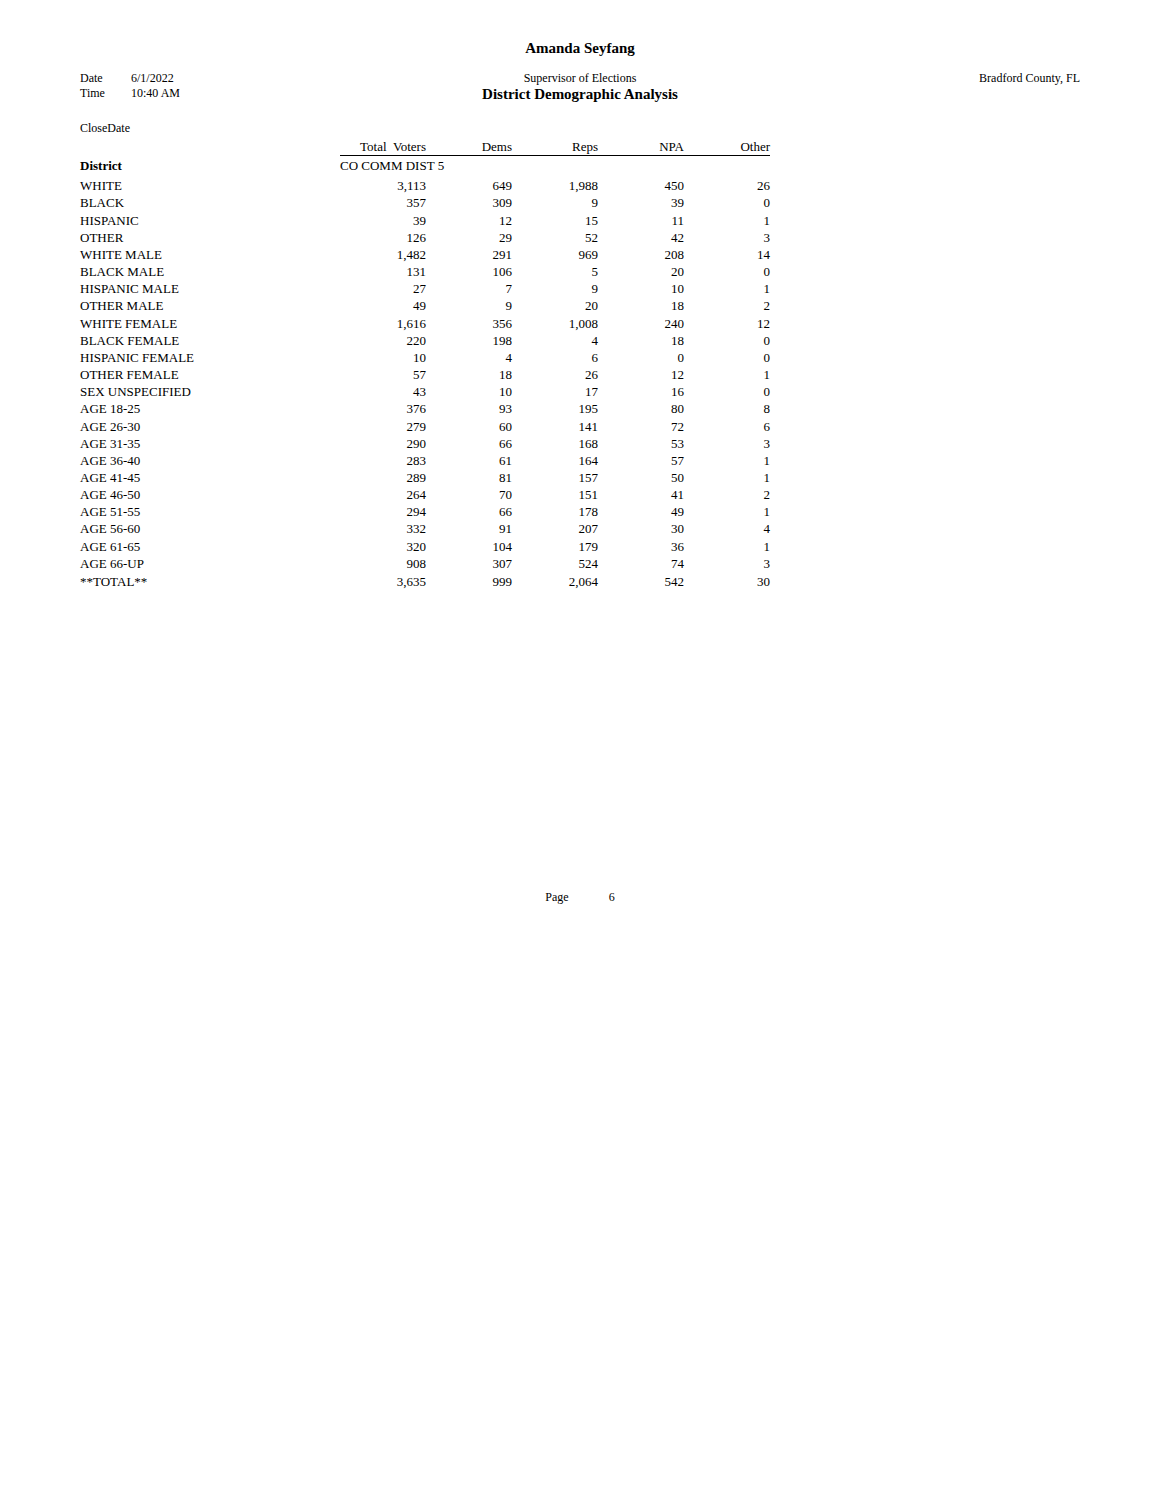Amanda Seyfang
| Date 6/1/2022 | Supervisor of Elections | Bradford County, FL |
| Time 10:40 AM | District Demographic Analysis | |
CloseDate
| | Total Voters | Dems | Reps | NPA | Other |
| --- | --- | --- | --- | --- | --- |
| District | CO COMM DIST 5 |
| WHITE | 3,113 | 649 | 1,988 | 450 | 26 |
| BLACK | 357 | 309 | 9 | 39 | 0 |
| HISPANIC | 39 | 12 | 15 | 11 | 1 |
| OTHER | 126 | 29 | 52 | 42 | 3 |
| WHITE MALE | 1,482 | 291 | 969 | 208 | 14 |
| BLACK MALE | 131 | 106 | 5 | 20 | 0 |
| HISPANIC MALE | 27 | 7 | 9 | 10 | 1 |
| OTHER MALE | 49 | 9 | 20 | 18 | 2 |
| WHITE FEMALE | 1,616 | 356 | 1,008 | 240 | 12 |
| BLACK FEMALE | 220 | 198 | 4 | 18 | 0 |
| HISPANIC FEMALE | 10 | 4 | 6 | 0 | 0 |
| OTHER FEMALE | 57 | 18 | 26 | 12 | 1 |
| SEX UNSPECIFIED | 43 | 10 | 17 | 16 | 0 |
| AGE 18-25 | 376 | 93 | 195 | 80 | 8 |
| AGE 26-30 | 279 | 60 | 141 | 72 | 6 |
| AGE 31-35 | 290 | 66 | 168 | 53 | 3 |
| AGE 36-40 | 283 | 61 | 164 | 57 | 1 |
| AGE 41-45 | 289 | 81 | 157 | 50 | 1 |
| AGE 46-50 | 264 | 70 | 151 | 41 | 2 |
| AGE 51-55 | 294 | 66 | 178 | 49 | 1 |
| AGE 56-60 | 332 | 91 | 207 | 30 | 4 |
| AGE 61-65 | 320 | 104 | 179 | 36 | 1 |
| AGE 66-UP | 908 | 307 | 524 | 74 | 3 |
| **TOTAL** | 3,635 | 999 | 2,064 | 542 | 30 |
Page6